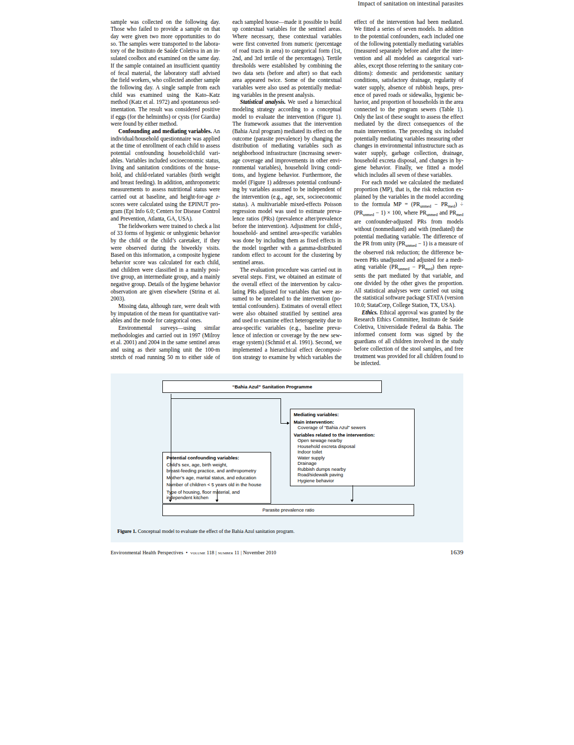Impact of sanitation on intestinal parasites
sample was collected on the following day. Those who failed to provide a sample on that day were given two more opportunities to do so. The samples were transported to the laboratory of the Instituto de Saúde Coletiva in an insulated coolbox and examined on the same day. If the sample contained an insufficient quantity of fecal material, the laboratory staff advised the field workers, who collected another sample the following day. A single sample from each child was examined using the Kato–Katz method (Katz et al. 1972) and spontaneous sedimentation. The result was considered positive if eggs (for the helminths) or cysts (for Giardia) were found by either method.
Confounding and mediating variables. An individual/household questionnaire was applied at the time of enrollment of each child to assess potential confounding household/child variables. Variables included socioeconomic status, living and sanitation conditions of the household, and child-related variables (birth weight and breast feeding). In addition, anthropometric measurements to assess nutritional status were carried out at baseline, and height-for-age z-scores were calculated using the EPINUT program (Epi Info 6.0; Centers for Disease Control and Prevention, Atlanta, GA, USA).
The fieldworkers were trained to check a list of 33 forms of hygienic or unhygienic behavior by the child or the child’s caretaker, if they were observed during the biweekly visits. Based on this information, a composite hygiene behavior score was calculated for each child, and children were classified in a mainly positive group, an intermediate group, and a mainly negative group. Details of the hygiene behavior observation are given elsewhere (Strina et al. 2003).
Missing data, although rare, were dealt with by imputation of the mean for quantitative variables and the mode for categorical ones.
Environmental surveys—using similar methodologies and carried out in 1997 (Milroy et al. 2001) and 2004 in the same sentinel areas and using as their sampling unit the 100-m stretch of road running 50 m to either side of each sampled house—made it possible to build up contextual variables for the sentinel areas. Where necessary, these contextual variables were first converted from numeric (percentage of road tracts in area) to categorical form (1st, 2nd, and 3rd tertile of the percentages). Tertile thresholds were established by combining the two data sets (before and after) so that each area appeared twice. Some of the contextual variables were also used as potentially mediating variables in the present analysis.
Statistical analysis. We used a hierarchical modeling strategy according to a conceptual model to evaluate the intervention (Figure 1). The framework assumes that the intervention (Bahia Azul program) mediated its effect on the outcome (parasite prevalence) by changing the distribution of mediating variables such as neighborhood infrastructure (increasing sewerage coverage and improvements in other environmental variables), household living conditions, and hygiene behavior. Furthermore, the model (Figure 1) addresses potential confounding by variables assumed to be independent of the intervention (e.g., age, sex, socioeconomic status). A multivariable mixed-effects Poisson regression model was used to estimate prevalence ratios (PRs) (prevalence after/prevalence before the intervention). Adjustment for child-, household- and sentinel area-specific variables was done by including them as fixed effects in the model together with a gamma-distributed random effect to account for the clustering by sentinel areas.
The evaluation procedure was carried out in several steps. First, we obtained an estimate of the overall effect of the intervention by calculating PRs adjusted for variables that were assumed to be unrelated to the intervention (potential confounders). Estimates of overall effect were also obtained stratified by sentinel area and used to examine effect heterogeneity due to area-specific variables (e.g., baseline prevalence of infection or coverage by the new sewerage system) (Schmid et al. 1991). Second, we implemented a hierarchical effect decomposition strategy to examine by which variables the effect of the intervention had been mediated. We fitted a series of seven models. In addition to the potential confounders, each included one of the following potentially mediating variables (measured separately before and after the intervention and all modeled as categorical variables, except those referring to the sanitary conditions): domestic and peridomestic sanitary conditions, satisfactory drainage, regularity of water supply, absence of rubbish heaps, presence of paved roads or sidewalks, hygienic behavior, and proportion of households in the area connected to the program sewers (Table 1). Only the last of these sought to assess the effect mediated by the direct consequences of the main intervention. The preceding six included potentially mediating variables measuring other changes in environmental infrastructure such as water supply, garbage collection, drainage, household excreta disposal, and changes in hygiene behavior. Finally, we fitted a model which includes all seven of these variables.
For each model we calculated the mediated proportion (MP), that is, the risk reduction explained by the variables in the model according to the formula MP = (PRunmed − PRmed) ÷ (PRunmed − 1) × 100, where PRunmed and PRmed are confounder-adjusted PRs from models without (nonmediated) and with (mediated) the potential mediating variable. The difference of the PR from unity (PRunmed − 1) is a measure of the observed risk reduction; the difference between PRs unadjusted and adjusted for a mediating variable (PRunmed − PRmed) then represents the part mediated by that variable, and one divided by the other gives the proportion. All statistical analyses were carried out using the statistical software package STATA (version 10.0; StataCorp, College Station, TX, USA).
Ethics. Ethical approval was granted by the Research Ethics Committee, Instituto de Saúde Coletiva, Universidade Federal da Bahia. The informed consent form was signed by the guardians of all children involved in the study before collection of the stool samples, and free treatment was provided for all children found to be infected.
“Bahia Azul” Sanitation Programme
Mediating variables:
Main intervention:
Coverage of “Bahia Azul” sewers
Variables related to the intervention:
Open sewage nearby
Household excreta disposal
Indoor toilet
Water supply
Drainage
Rubbish dumps nearby
Road/sidewalk paving
Hygiene behavior
Potential confounding variables:
Child’s sex, age, birth weight,
breast-feeding practice, and anthropometry
Mother’s age, marital status, and education
Number of children < 5 years old in the house
Type of housing, floor material, and
independent kitchen
Parasite prevalence ratio
Figure 1. Conceptual model to evaluate the effect of the Bahia Azul sanitation program.
Environmental Health Perspectives • volume 118 | number 11 | November 2010
1639